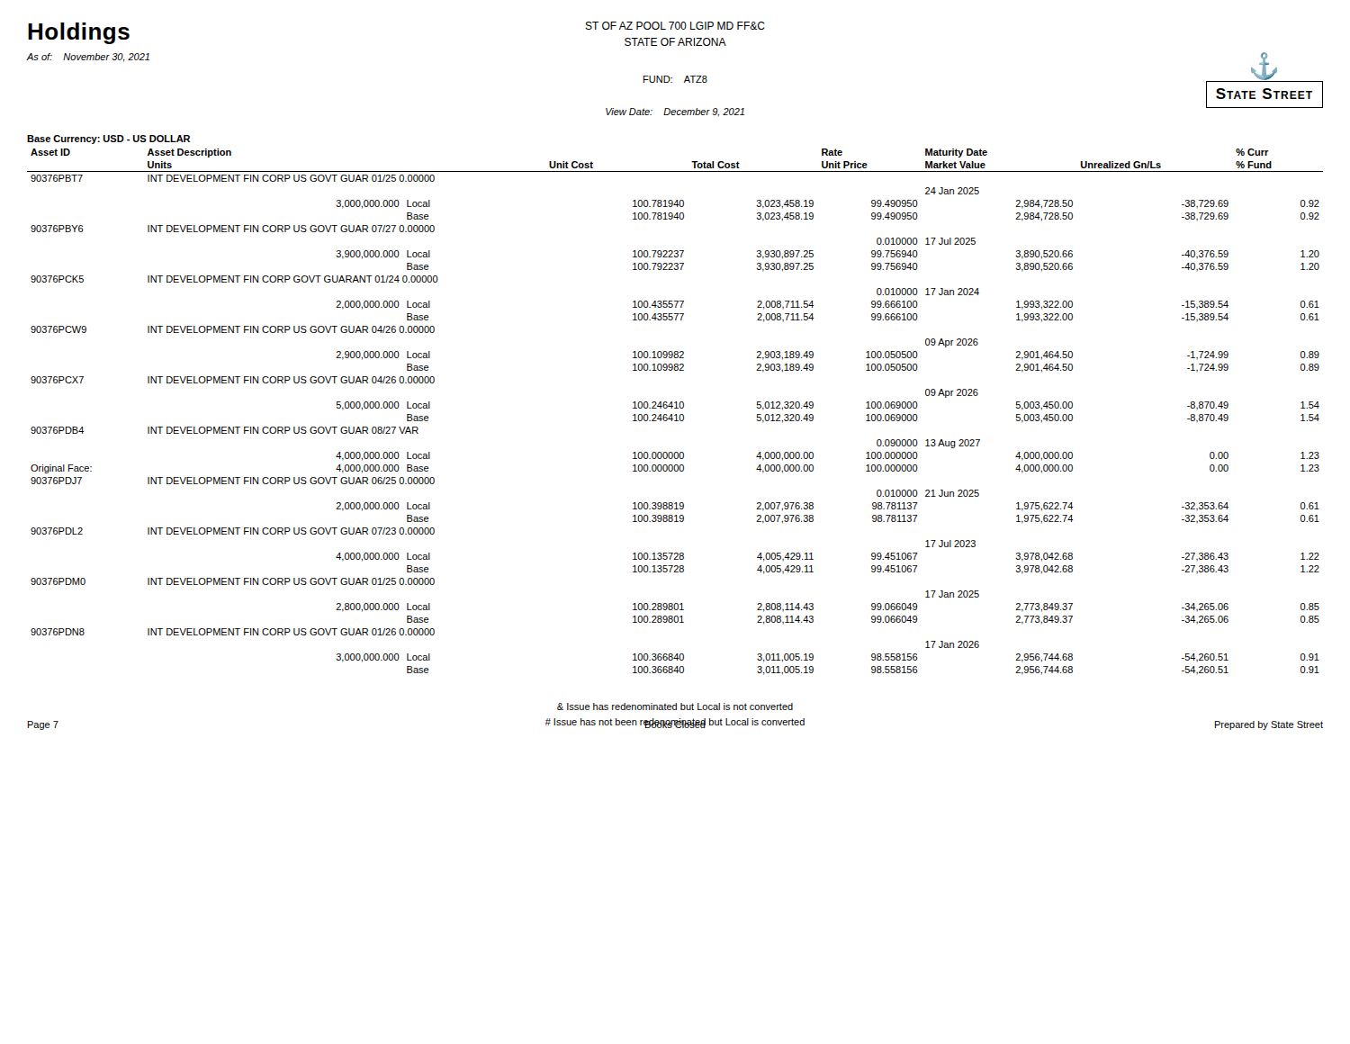Holdings
ST OF AZ POOL 700 LGIP MD FF&C
STATE OF ARIZONA
FUND: ATZ8
⚓
State Street
As of: November 30, 2021
View Date: December 9, 2021
Base Currency: USD - US DOLLAR
| Asset ID | Asset Description | | | | Rate | Maturity Date | | % Curr |
| --- | --- | --- | --- | --- | --- | --- | --- | --- |
| | Units | | Unit Cost | Total Cost | Unit Price | Market Value | Unrealized Gn/Ls | % Fund |
| 90376PBT7 | INT DEVELOPMENT FIN CORP US GOVT GUAR 01/25 0.00000 |
| | | | | | | 24 Jan 2025 | | |
| | 3,000,000.000 | Local | 100.781940 | 3,023,458.19 | 99.490950 | 2,984,728.50 | -38,729.69 | 0.92 |
| | | Base | 100.781940 | 3,023,458.19 | 99.490950 | 2,984,728.50 | -38,729.69 | 0.92 |
| 90376PBY6 | INT DEVELOPMENT FIN CORP US GOVT GUAR 07/27 0.00000 |
| | | | | | 0.010000 | 17 Jul 2025 | | |
| | 3,900,000.000 | Local | 100.792237 | 3,930,897.25 | 99.756940 | 3,890,520.66 | -40,376.59 | 1.20 |
| | | Base | 100.792237 | 3,930,897.25 | 99.756940 | 3,890,520.66 | -40,376.59 | 1.20 |
| 90376PCK5 | INT DEVELOPMENT FIN CORP GOVT GUARANT 01/24 0.00000 |
| | | | | | 0.010000 | 17 Jan 2024 | | |
| | 2,000,000.000 | Local | 100.435577 | 2,008,711.54 | 99.666100 | 1,993,322.00 | -15,389.54 | 0.61 |
| | | Base | 100.435577 | 2,008,711.54 | 99.666100 | 1,993,322.00 | -15,389.54 | 0.61 |
| 90376PCW9 | INT DEVELOPMENT FIN CORP US GOVT GUAR 04/26 0.00000 |
| | | | | | | 09 Apr 2026 | | |
| | 2,900,000.000 | Local | 100.109982 | 2,903,189.49 | 100.050500 | 2,901,464.50 | -1,724.99 | 0.89 |
| | | Base | 100.109982 | 2,903,189.49 | 100.050500 | 2,901,464.50 | -1,724.99 | 0.89 |
| 90376PCX7 | INT DEVELOPMENT FIN CORP US GOVT GUAR 04/26 0.00000 |
| | | | | | | 09 Apr 2026 | | |
| | 5,000,000.000 | Local | 100.246410 | 5,012,320.49 | 100.069000 | 5,003,450.00 | -8,870.49 | 1.54 |
| | | Base | 100.246410 | 5,012,320.49 | 100.069000 | 5,003,450.00 | -8,870.49 | 1.54 |
| 90376PDB4 | INT DEVELOPMENT FIN CORP US GOVT GUAR 08/27 VAR |
| | | | | | 0.090000 | 13 Aug 2027 | | |
| | 4,000,000.000 | Local | 100.000000 | 4,000,000.00 | 100.000000 | 4,000,000.00 | 0.00 | 1.23 |
| Original Face: | 4,000,000.000 | Base | 100.000000 | 4,000,000.00 | 100.000000 | 4,000,000.00 | 0.00 | 1.23 |
| 90376PDJ7 | INT DEVELOPMENT FIN CORP US GOVT GUAR 06/25 0.00000 |
| | | | | | 0.010000 | 21 Jun 2025 | | |
| | 2,000,000.000 | Local | 100.398819 | 2,007,976.38 | 98.781137 | 1,975,622.74 | -32,353.64 | 0.61 |
| | | Base | 100.398819 | 2,007,976.38 | 98.781137 | 1,975,622.74 | -32,353.64 | 0.61 |
| 90376PDL2 | INT DEVELOPMENT FIN CORP US GOVT GUAR 07/23 0.00000 |
| | | | | | | 17 Jul 2023 | | |
| | 4,000,000.000 | Local | 100.135728 | 4,005,429.11 | 99.451067 | 3,978,042.68 | -27,386.43 | 1.22 |
| | | Base | 100.135728 | 4,005,429.11 | 99.451067 | 3,978,042.68 | -27,386.43 | 1.22 |
| 90376PDM0 | INT DEVELOPMENT FIN CORP US GOVT GUAR 01/25 0.00000 |
| | | | | | | 17 Jan 2025 | | |
| | 2,800,000.000 | Local | 100.289801 | 2,808,114.43 | 99.066049 | 2,773,849.37 | -34,265.06 | 0.85 |
| | | Base | 100.289801 | 2,808,114.43 | 99.066049 | 2,773,849.37 | -34,265.06 | 0.85 |
| 90376PDN8 | INT DEVELOPMENT FIN CORP US GOVT GUAR 01/26 0.00000 |
| | | | | | | 17 Jan 2026 | | |
| | 3,000,000.000 | Local | 100.366840 | 3,011,005.19 | 98.558156 | 2,956,744.68 | -54,260.51 | 0.91 |
| | | Base | 100.366840 | 3,011,005.19 | 98.558156 | 2,956,744.68 | -54,260.51 | 0.91 |
& Issue has redenominated but Local is not converted
# Issue has not been redenominated but Local is converted
Page 7
Prepared by State Street
Books Closed